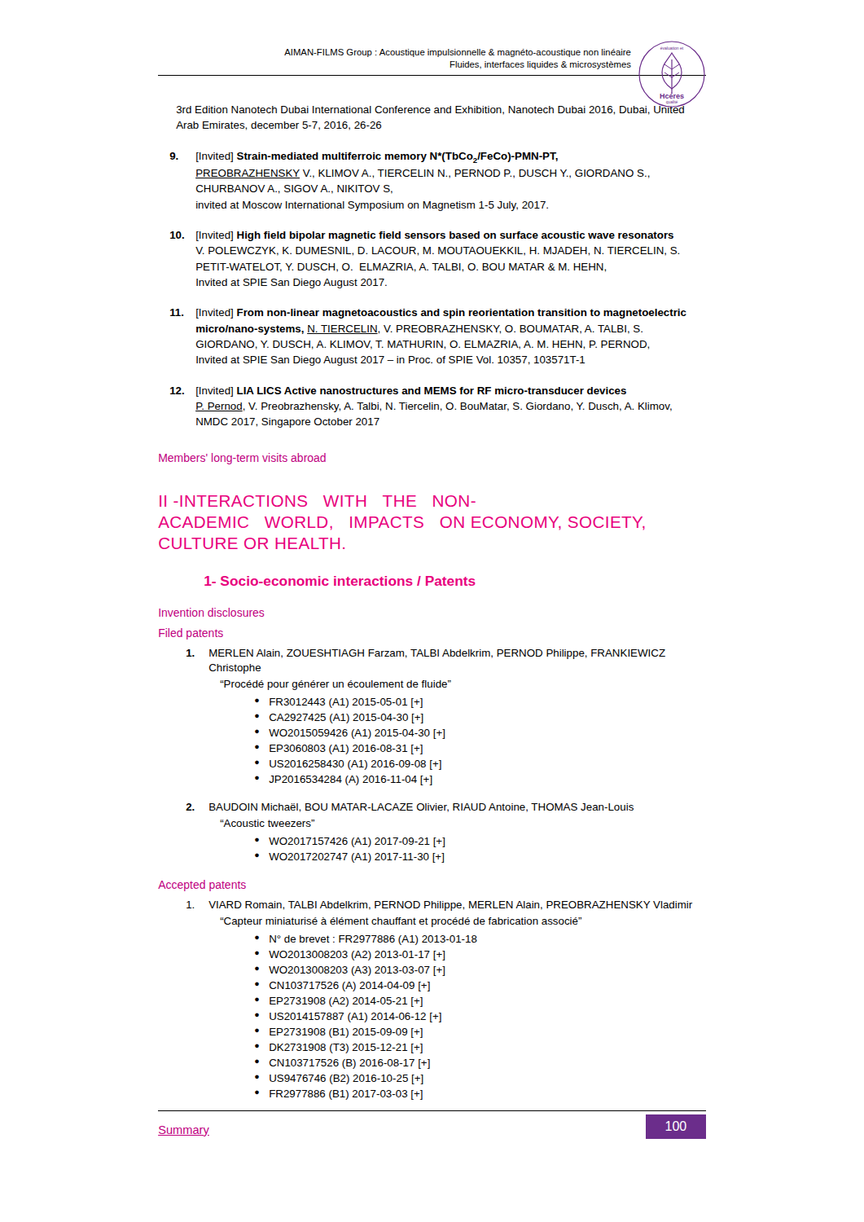AIMAN-FILMS Group : Acoustique impulsionnelle & magnéto-acoustique non linéaire
Fluides, interfaces liquides & microsystèmes
évaluation et qualité Hcéres
3rd Edition Nanotech Dubai International Conference and Exhibition, Nanotech Dubai 2016, Dubai, United Arab Emirates, december 5-7, 2016, 26-26
[Invited] Strain-mediated multiferroic memory N*(TbCo2/FeCo)-PMN-PT,
PREOBRAZHENSKY V., KLIMOV A., TIERCELIN N., PERNOD P., DUSCH Y., GIORDANO S., CHURBANOV A., SIGOV A., NIKITOV S,
invited at Moscow International Symposium on Magnetism 1-5 July, 2017.
[Invited] High field bipolar magnetic field sensors based on surface acoustic wave resonators
V. POLEWCZYK, K. DUMESNIL, D. LACOUR, M. MOUTAOUEKKIL, H. MJADEH, N. TIERCELIN, S. PETIT-WATELOT, Y. DUSCH, O. ELMAZRIA, A. TALBI, O. BOU MATAR & M. HEHN,
Invited at SPIE San Diego August 2017.
[Invited] From non-linear magnetoacoustics and spin reorientation transition to magnetoelectric micro/nano-systems, N. TIERCELIN, V. PREOBRAZHENSKY, O. BOUMATAR, A. TALBI, S. GIORDANO, Y. DUSCH, A. KLIMOV, T. MATHURIN, O. ELMAZRIA, A. M. HEHN, P. PERNOD,
Invited at SPIE San Diego August 2017 – in Proc. of SPIE Vol. 10357, 103571T-1
[Invited] LIA LICS Active nanostructures and MEMS for RF micro-transducer devices
P. Pernod, V. Preobrazhensky, A. Talbi, N. Tiercelin, O. BouMatar, S. Giordano, Y. Dusch, A. Klimov, NMDC 2017, Singapore October 2017
Members' long-term visits abroad
II -INTERACTIONS WITH THE NON-ACADEMIC WORLD, IMPACTS ON ECONOMY, SOCIETY, CULTURE OR HEALTH.
1- Socio-economic interactions / Patents
Invention disclosures
Filed patents
MERLEN Alain, ZOUESHTIAGH Farzam, TALBI Abdelkrim, PERNOD Philippe, FRANKIEWICZ Christophe
“Procédé pour générer un écoulement de fluide”
FR3012443 (A1) 2015-05-01 [+]
CA2927425 (A1) 2015-04-30 [+]
WO2015059426 (A1) 2015-04-30 [+]
EP3060803 (A1) 2016-08-31 [+]
US2016258430 (A1) 2016-09-08 [+]
JP2016534284 (A) 2016-11-04 [+]
BAUDOIN Michaël, BOU MATAR-LACAZE Olivier, RIAUD Antoine, THOMAS Jean-Louis
“Acoustic tweezers”
WO2017157426 (A1) 2017-09-21 [+]
WO2017202747 (A1) 2017-11-30 [+]
Accepted patents
VIARD Romain, TALBI Abdelkrim, PERNOD Philippe, MERLEN Alain, PREOBRAZHENSKY Vladimir
“Capteur miniaturisé à élément chauffant et procédé de fabrication associé”
N° de brevet : FR2977886 (A1) 2013-01-18
WO2013008203 (A2) 2013-01-17 [+]
WO2013008203 (A3) 2013-03-07 [+]
CN103717526 (A) 2014-04-09 [+]
EP2731908 (A2) 2014-05-21 [+]
US2014157887 (A1) 2014-06-12 [+]
EP2731908 (B1) 2015-09-09 [+]
DK2731908 (T3) 2015-12-21 [+]
CN103717526 (B) 2016-08-17 [+]
US9476746 (B2) 2016-10-25 [+]
FR2977886 (B1) 2017-03-03 [+]
Summary 100